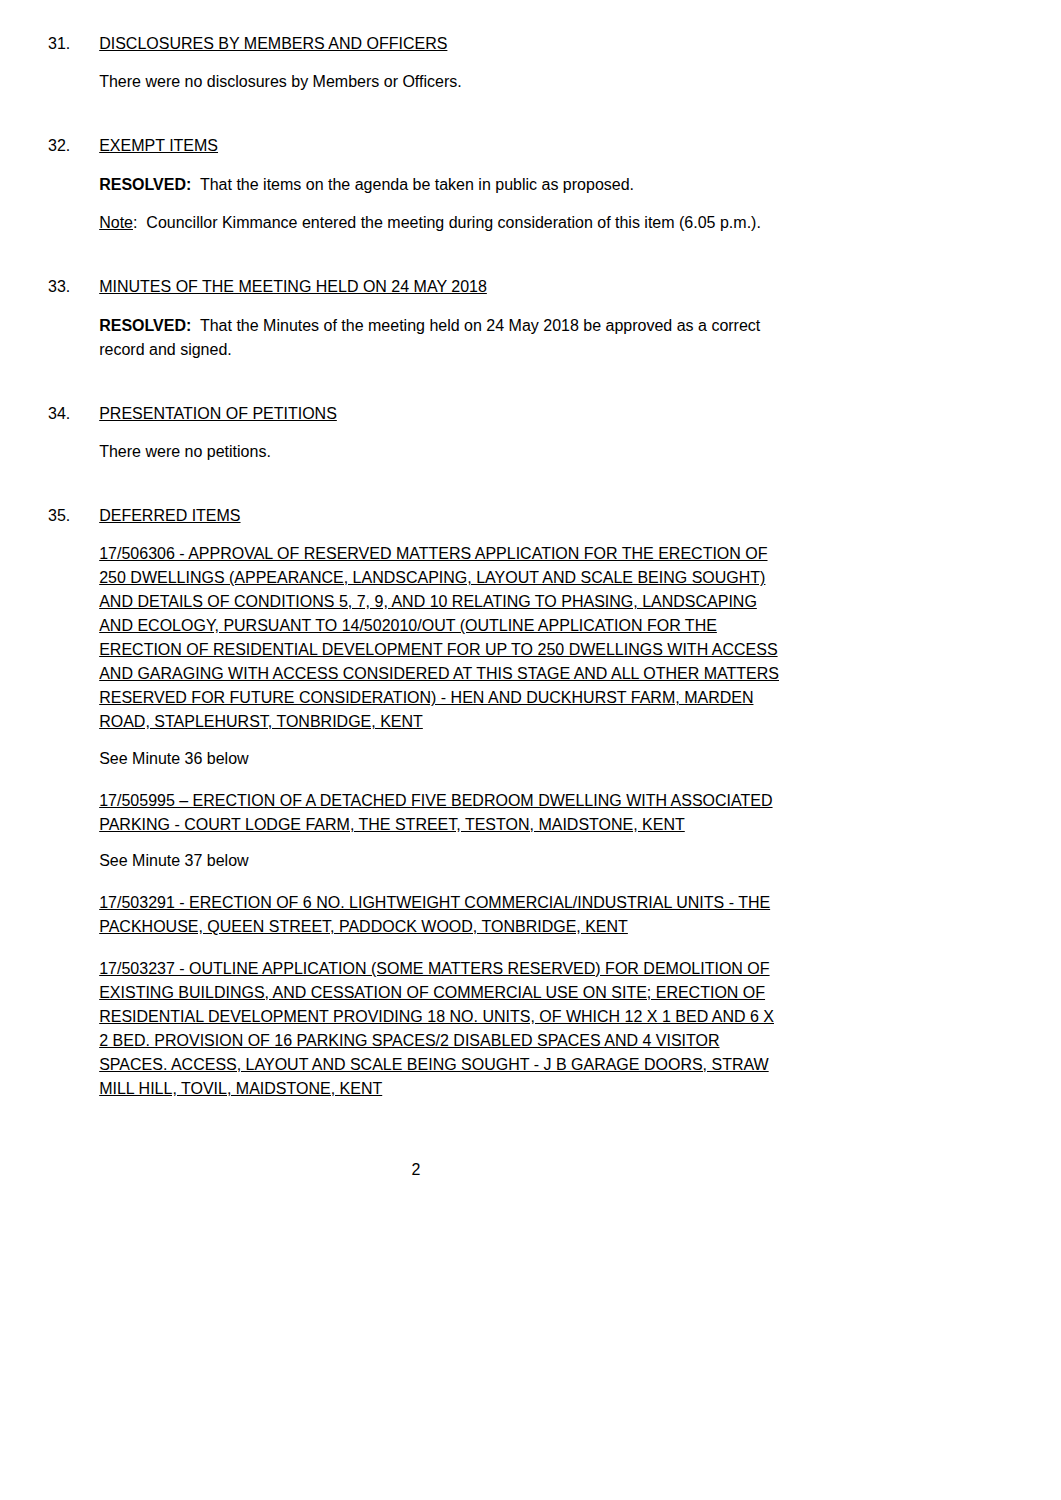31.
DISCLOSURES BY MEMBERS AND OFFICERS
There were no disclosures by Members or Officers.
32.
EXEMPT ITEMS
RESOLVED: That the items on the agenda be taken in public as proposed.
Note: Councillor Kimmance entered the meeting during consideration of this item (6.05 p.m.).
33.
MINUTES OF THE MEETING HELD ON 24 MAY 2018
RESOLVED: That the Minutes of the meeting held on 24 May 2018 be approved as a correct record and signed.
34.
PRESENTATION OF PETITIONS
There were no petitions.
35.
DEFERRED ITEMS
17/506306 - APPROVAL OF RESERVED MATTERS APPLICATION FOR THE ERECTION OF 250 DWELLINGS (APPEARANCE, LANDSCAPING, LAYOUT AND SCALE BEING SOUGHT) AND DETAILS OF CONDITIONS 5, 7, 9, AND 10 RELATING TO PHASING, LANDSCAPING AND ECOLOGY, PURSUANT TO 14/502010/OUT (OUTLINE APPLICATION FOR THE ERECTION OF RESIDENTIAL DEVELOPMENT FOR UP TO 250 DWELLINGS WITH ACCESS AND GARAGING WITH ACCESS CONSIDERED AT THIS STAGE AND ALL OTHER MATTERS RESERVED FOR FUTURE CONSIDERATION) - HEN AND DUCKHURST FARM, MARDEN ROAD, STAPLEHURST, TONBRIDGE, KENT
See Minute 36 below
17/505995 – ERECTION OF A DETACHED FIVE BEDROOM DWELLING WITH ASSOCIATED PARKING - COURT LODGE FARM, THE STREET, TESTON, MAIDSTONE, KENT
See Minute 37 below
17/503291 - ERECTION OF 6 NO. LIGHTWEIGHT COMMERCIAL/INDUSTRIAL UNITS - THE PACKHOUSE, QUEEN STREET, PADDOCK WOOD, TONBRIDGE, KENT
17/503237 - OUTLINE APPLICATION (SOME MATTERS RESERVED) FOR DEMOLITION OF EXISTING BUILDINGS, AND CESSATION OF COMMERCIAL USE ON SITE; ERECTION OF RESIDENTIAL DEVELOPMENT PROVIDING 18 NO. UNITS, OF WHICH 12 X 1 BED AND 6 X 2 BED. PROVISION OF 16 PARKING SPACES/2 DISABLED SPACES AND 4 VISITOR SPACES. ACCESS, LAYOUT AND SCALE BEING SOUGHT - J B GARAGE DOORS, STRAW MILL HILL, TOVIL, MAIDSTONE, KENT
2